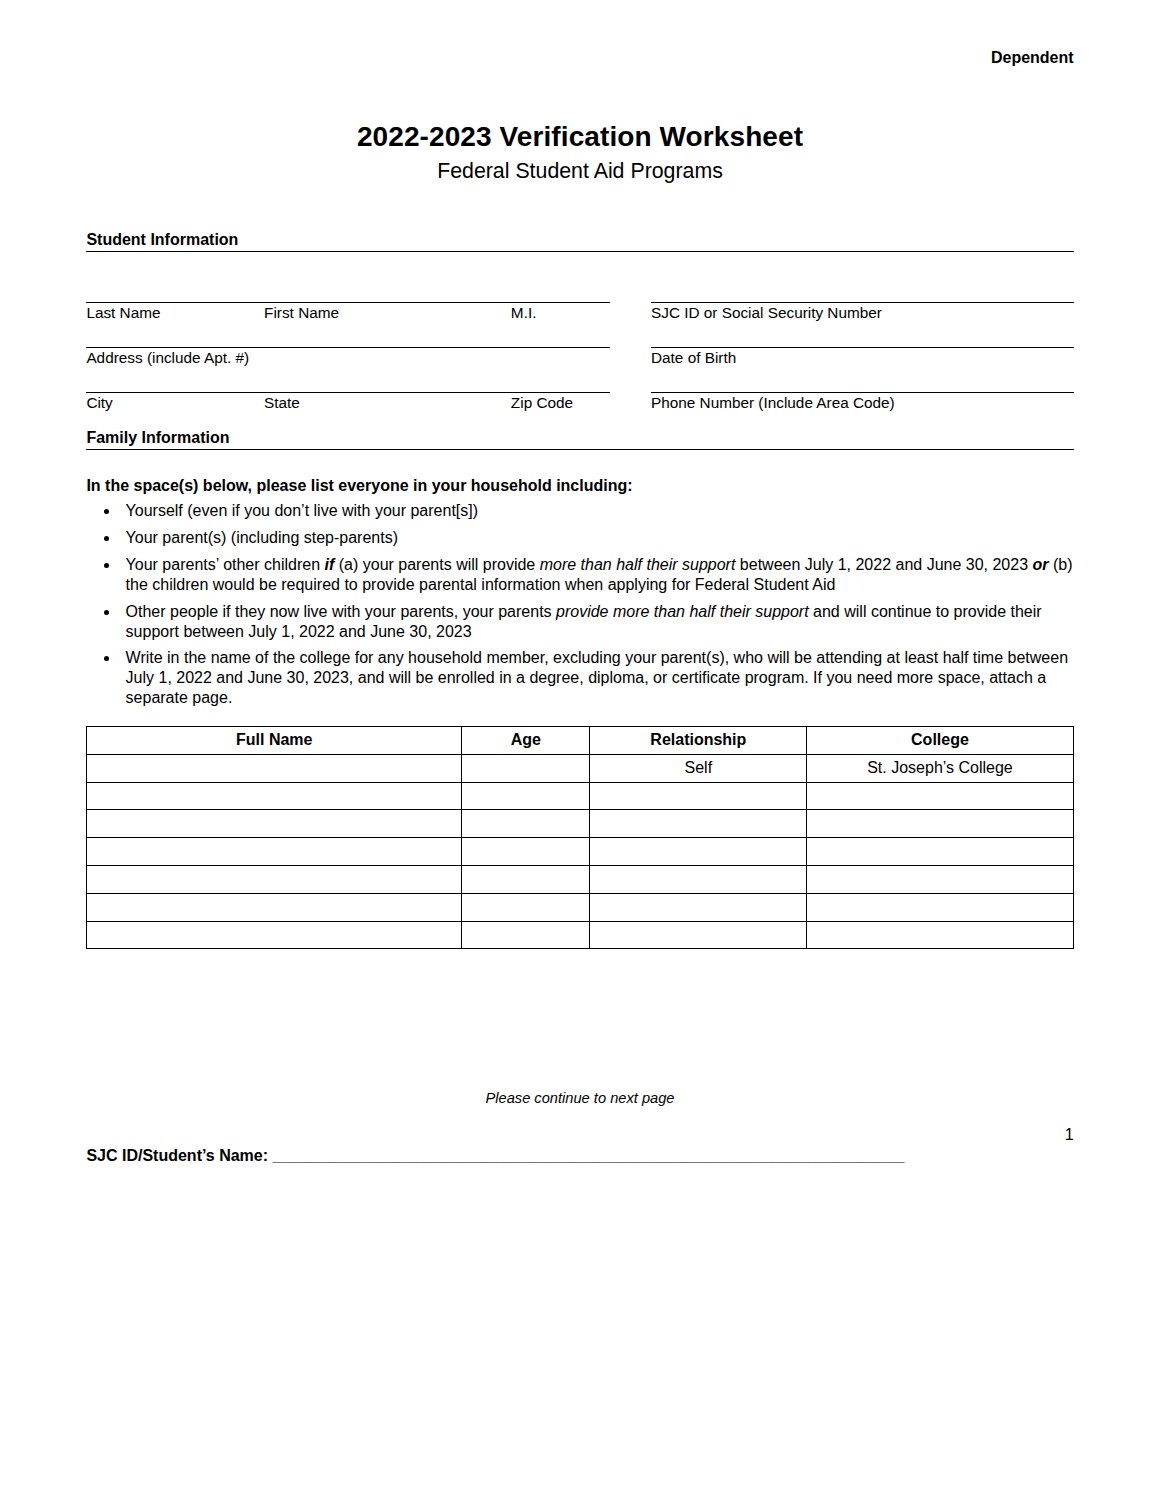Dependent
2022-2023 Verification Worksheet
Federal Student Aid Programs
Student Information
| Last Name | First Name | | M.I. | | | SJC ID or Social Security Number |
| Address (include Apt. #) | | Date of Birth |
| City | State | | Zip Code | | Phone Number (Include Area Code) |
Family Information
In the space(s) below, please list everyone in your household including:
Yourself (even if you don’t live with your parent[s])
Your parent(s) (including step-parents)
Your parents’ other children if (a) your parents will provide more than half their support between July 1, 2022 and June 30, 2023 or (b) the children would be required to provide parental information when applying for Federal Student Aid
Other people if they now live with your parents, your parents provide more than half their support and will continue to provide their support between July 1, 2022 and June 30, 2023
Write in the name of the college for any household member, excluding your parent(s), who will be attending at least half time between July 1, 2022 and June 30, 2023, and will be enrolled in a degree, diploma, or certificate program. If you need more space, attach a separate page.
| Full Name | Age | Relationship | College |
| --- | --- | --- | --- |
| | | Self | St. Joseph’s College |
Please continue to next page
1
SJC ID/Student’s Name: _______________________________________________________________________